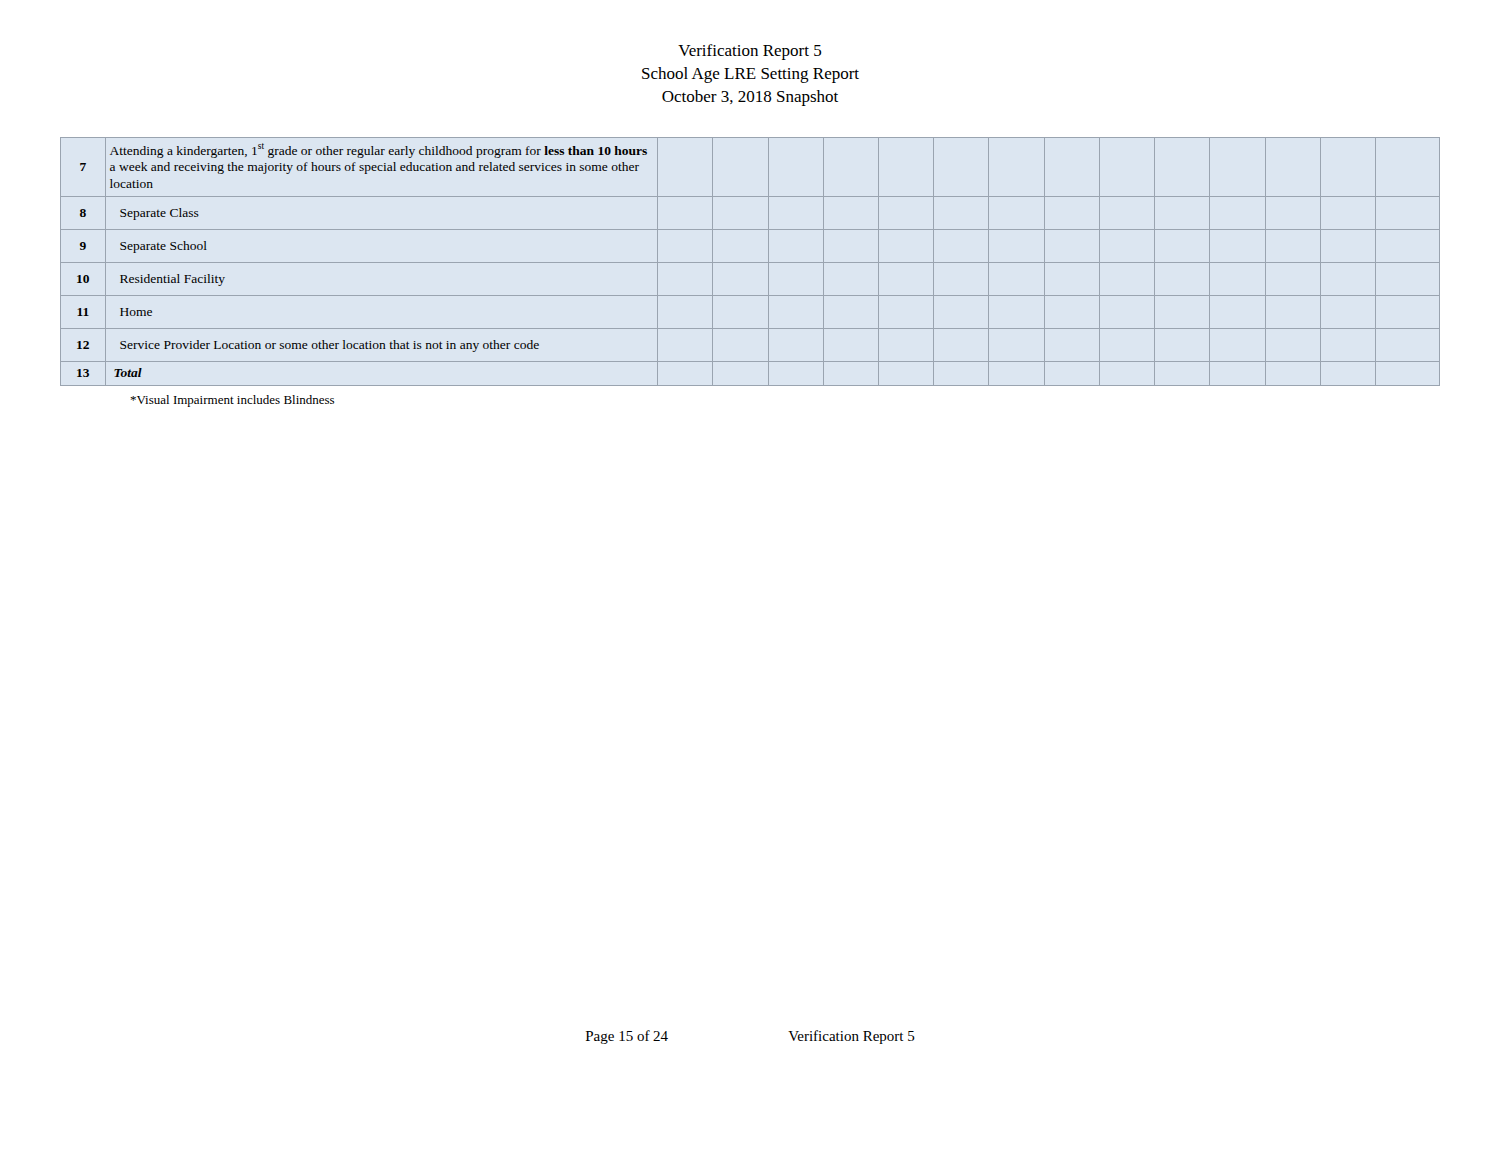Verification Report 5
School Age LRE Setting Report
October 3, 2018 Snapshot
| 7 | Attending a kindergarten, 1 st grade or other regular early childhood program for less than 10 hours a week and receiving the majority of hours of special education and related services in some other location | | | | | | | | | | | | | | |
| 8 | Separate Class | | | | | | | | | | | | | | |
| 9 | Separate School | | | | | | | | | | | | | | |
| 10 | Residential Facility | | | | | | | | | | | | | | |
| 11 | Home | | | | | | | | | | | | | | |
| 12 | Service Provider Location or some other location that is not in any other code | | | | | | | | | | | | | | |
| 13 | Total | | | | | | | | | | | | | | |
*Visual Impairment includes Blindness
Page 15 of 24 Verification Report 5